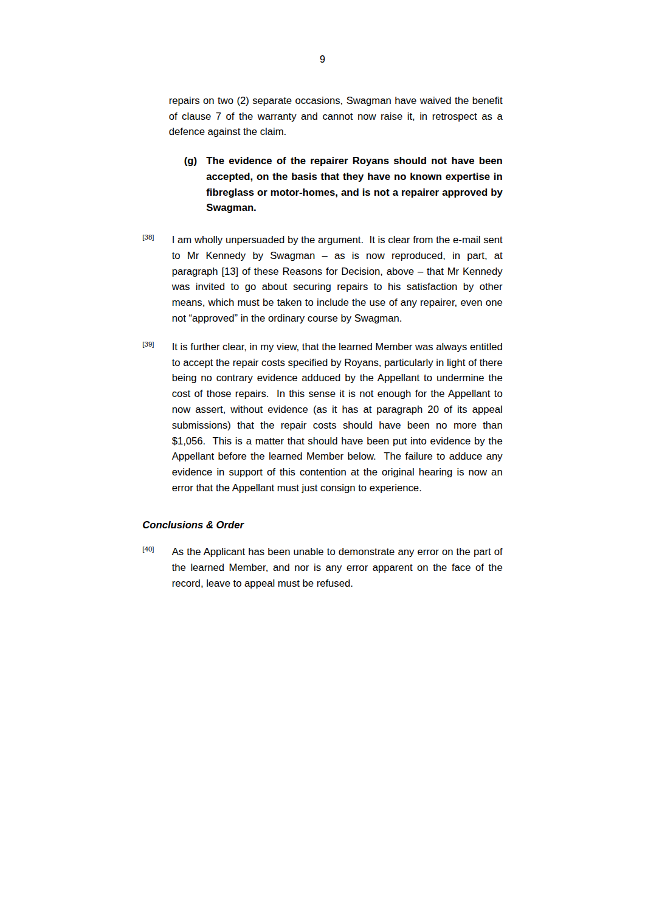9
repairs on two (2) separate occasions, Swagman have waived the benefit of clause 7 of the warranty and cannot now raise it, in retrospect as a defence against the claim.
(g) The evidence of the repairer Royans should not have been accepted, on the basis that they have no known expertise in fibreglass or motor-homes, and is not a repairer approved by Swagman.
[38] I am wholly unpersuaded by the argument. It is clear from the e-mail sent to Mr Kennedy by Swagman – as is now reproduced, in part, at paragraph [13] of these Reasons for Decision, above – that Mr Kennedy was invited to go about securing repairs to his satisfaction by other means, which must be taken to include the use of any repairer, even one not “approved” in the ordinary course by Swagman.
[39] It is further clear, in my view, that the learned Member was always entitled to accept the repair costs specified by Royans, particularly in light of there being no contrary evidence adduced by the Appellant to undermine the cost of those repairs. In this sense it is not enough for the Appellant to now assert, without evidence (as it has at paragraph 20 of its appeal submissions) that the repair costs should have been no more than $1,056. This is a matter that should have been put into evidence by the Appellant before the learned Member below. The failure to adduce any evidence in support of this contention at the original hearing is now an error that the Appellant must just consign to experience.
Conclusions & Order
[40] As the Applicant has been unable to demonstrate any error on the part of the learned Member, and nor is any error apparent on the face of the record, leave to appeal must be refused.